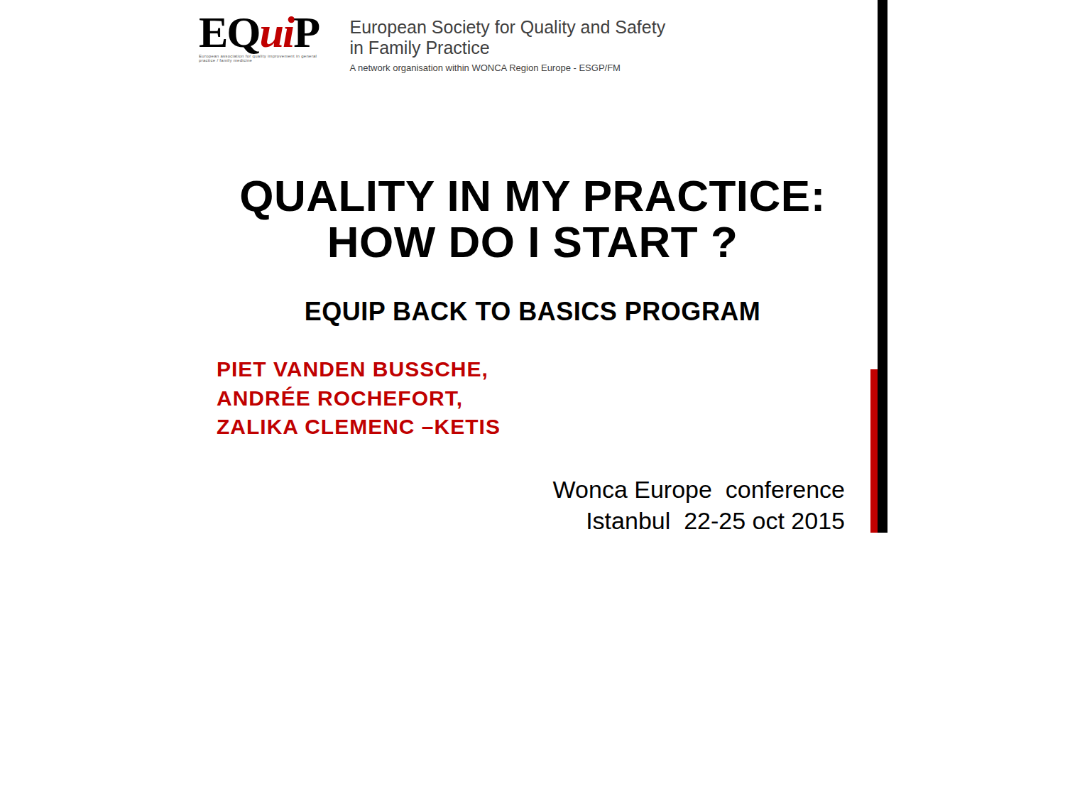EQui P
European association for quality improvement in general practice / family medicine
European Society for Quality and Safety
in Family Practice
A network organisation within WONCA Region Europe - ESGP/FM
QUALITY IN MY PRACTICE:
HOW DO I START ?
EQUIP BACK TO BASICS PROGRAM
PIET VANDEN BUSSCHE,
ANDRÉE ROCHEFORT,
ZALIKA CLEMENC –KETIS
Wonca Europe conference
Istanbul 22-25 oct 2015